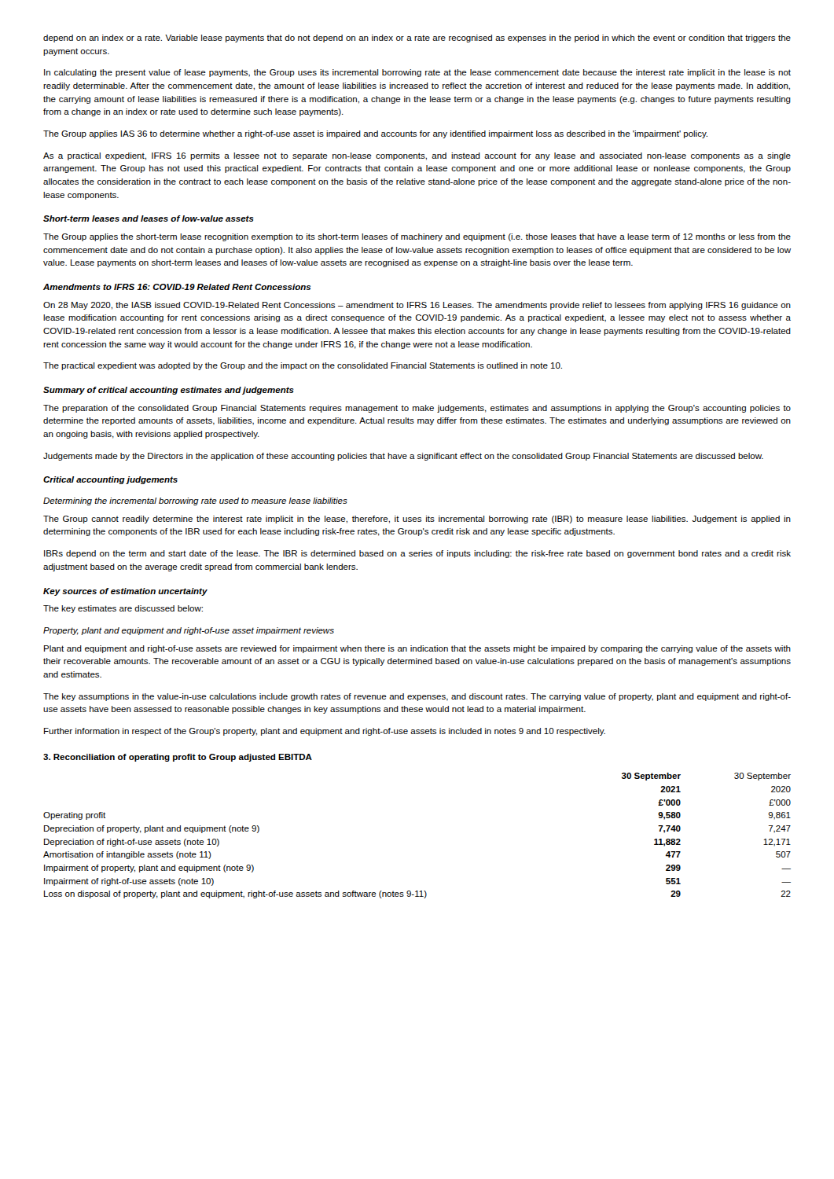depend on an index or a rate. Variable lease payments that do not depend on an index or a rate are recognised as expenses in the period in which the event or condition that triggers the payment occurs.
In calculating the present value of lease payments, the Group uses its incremental borrowing rate at the lease commencement date because the interest rate implicit in the lease is not readily determinable. After the commencement date, the amount of lease liabilities is increased to reflect the accretion of interest and reduced for the lease payments made. In addition, the carrying amount of lease liabilities is remeasured if there is a modification, a change in the lease term or a change in the lease payments (e.g. changes to future payments resulting from a change in an index or rate used to determine such lease payments).
The Group applies IAS 36 to determine whether a right-of-use asset is impaired and accounts for any identified impairment loss as described in the 'impairment' policy.
As a practical expedient, IFRS 16 permits a lessee not to separate non-lease components, and instead account for any lease and associated non-lease components as a single arrangement. The Group has not used this practical expedient. For contracts that contain a lease component and one or more additional lease or nonlease components, the Group allocates the consideration in the contract to each lease component on the basis of the relative stand-alone price of the lease component and the aggregate stand-alone price of the non-lease components.
Short-term leases and leases of low-value assets
The Group applies the short-term lease recognition exemption to its short-term leases of machinery and equipment (i.e. those leases that have a lease term of 12 months or less from the commencement date and do not contain a purchase option). It also applies the lease of low-value assets recognition exemption to leases of office equipment that are considered to be low value. Lease payments on short-term leases and leases of low-value assets are recognised as expense on a straight-line basis over the lease term.
Amendments to IFRS 16: COVID-19 Related Rent Concessions
On 28 May 2020, the IASB issued COVID-19-Related Rent Concessions – amendment to IFRS 16 Leases. The amendments provide relief to lessees from applying IFRS 16 guidance on lease modification accounting for rent concessions arising as a direct consequence of the COVID-19 pandemic. As a practical expedient, a lessee may elect not to assess whether a COVID-19-related rent concession from a lessor is a lease modification. A lessee that makes this election accounts for any change in lease payments resulting from the COVID-19-related rent concession the same way it would account for the change under IFRS 16, if the change were not a lease modification.
The practical expedient was adopted by the Group and the impact on the consolidated Financial Statements is outlined in note 10.
Summary of critical accounting estimates and judgements
The preparation of the consolidated Group Financial Statements requires management to make judgements, estimates and assumptions in applying the Group's accounting policies to determine the reported amounts of assets, liabilities, income and expenditure. Actual results may differ from these estimates. The estimates and underlying assumptions are reviewed on an ongoing basis, with revisions applied prospectively.
Judgements made by the Directors in the application of these accounting policies that have a significant effect on the consolidated Group Financial Statements are discussed below.
Critical accounting judgements
Determining the incremental borrowing rate used to measure lease liabilities
The Group cannot readily determine the interest rate implicit in the lease, therefore, it uses its incremental borrowing rate (IBR) to measure lease liabilities. Judgement is applied in determining the components of the IBR used for each lease including risk-free rates, the Group's credit risk and any lease specific adjustments.
IBRs depend on the term and start date of the lease. The IBR is determined based on a series of inputs including: the risk-free rate based on government bond rates and a credit risk adjustment based on the average credit spread from commercial bank lenders.
Key sources of estimation uncertainty
The key estimates are discussed below:
Property, plant and equipment and right-of-use asset impairment reviews
Plant and equipment and right-of-use assets are reviewed for impairment when there is an indication that the assets might be impaired by comparing the carrying value of the assets with their recoverable amounts. The recoverable amount of an asset or a CGU is typically determined based on value-in-use calculations prepared on the basis of management's assumptions and estimates.
The key assumptions in the value-in-use calculations include growth rates of revenue and expenses, and discount rates. The carrying value of property, plant and equipment and right-of-use assets have been assessed to reasonable possible changes in key assumptions and these would not lead to a material impairment.
Further information in respect of the Group's property, plant and equipment and right-of-use assets is included in notes 9 and 10 respectively.
3. Reconciliation of operating profit to Group adjusted EBITDA
| | 30 September | 30 September |
| | 2021 | 2020 |
| | £'000 | £'000 |
| Operating profit | 9,580 | 9,861 |
| Depreciation of property, plant and equipment (note 9) | 7,740 | 7,247 |
| Depreciation of right-of-use assets (note 10) | 11,882 | 12,171 |
| Amortisation of intangible assets (note 11) | 477 | 507 |
| Impairment of property, plant and equipment (note 9) | 299 | — |
| Impairment of right-of-use assets (note 10) | 551 | — |
| Loss on disposal of property, plant and equipment, right-of-use assets and software (notes 9-11) | 29 | 22 |